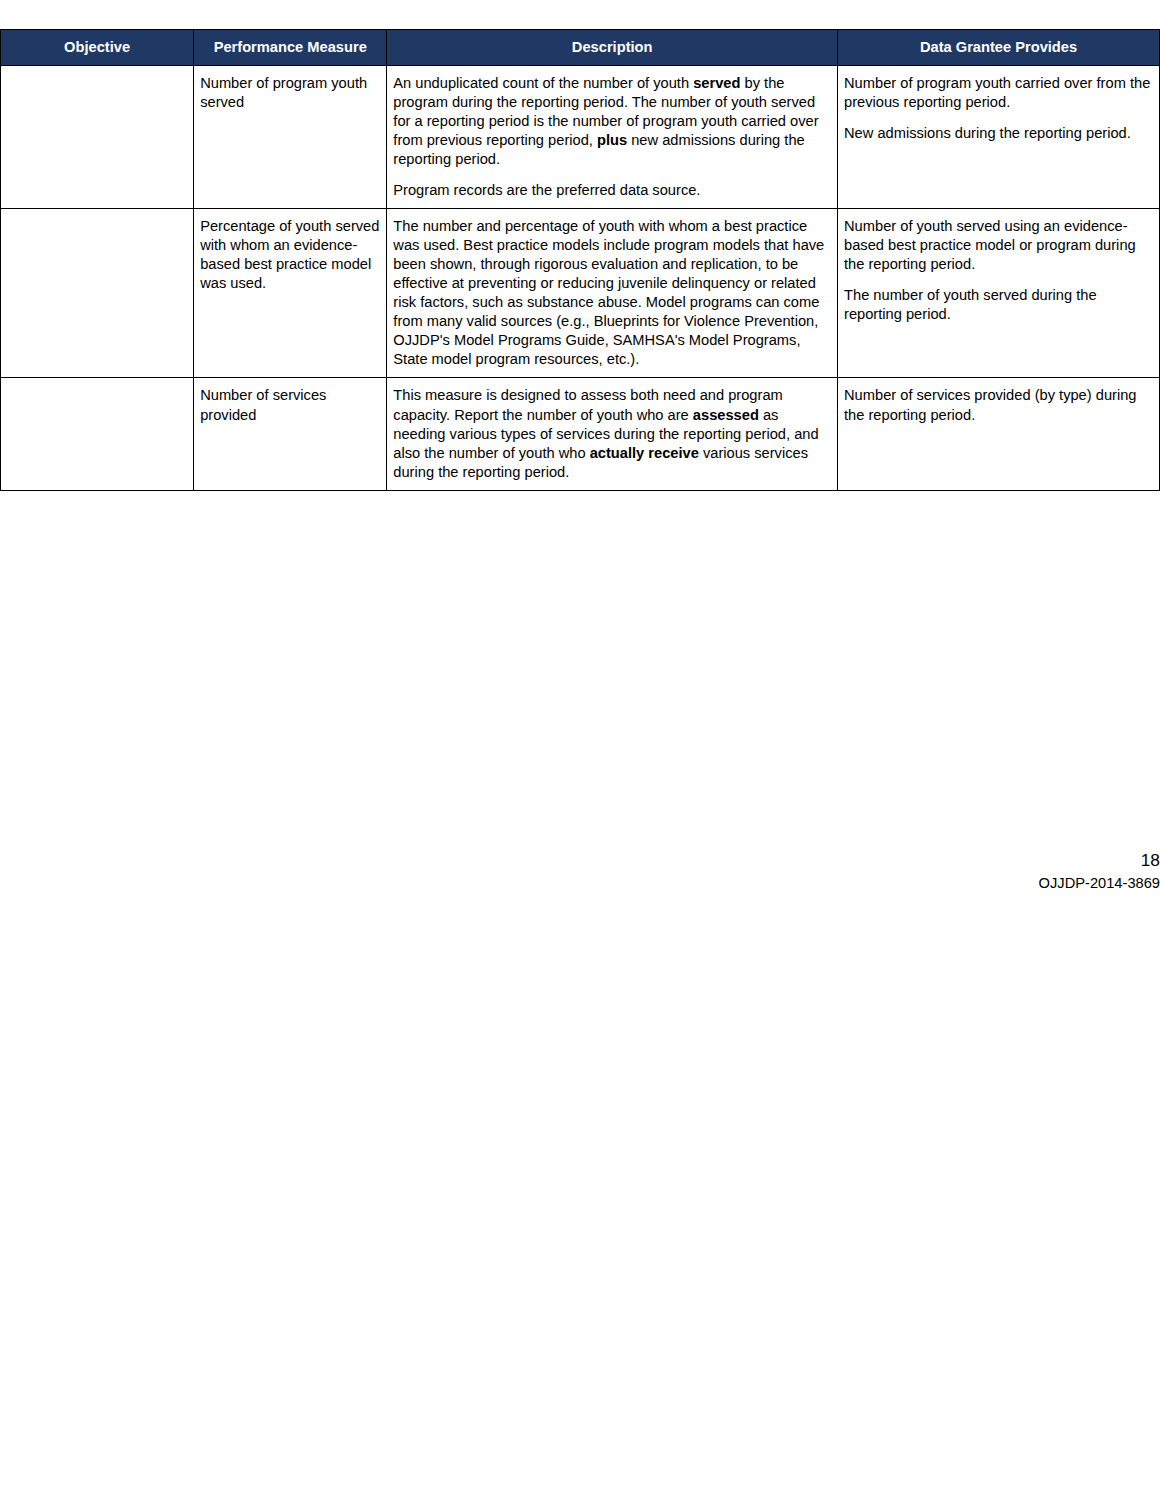| Objective | Performance Measure | Description | Data Grantee Provides |
| --- | --- | --- | --- |
| | Number of program youth served | An unduplicated count of the number of youth served by the program during the reporting period. The number of youth served for a reporting period is the number of program youth carried over from previous reporting period, plus new admissions during the reporting period. Program records are the preferred data source. | Number of program youth carried over from the previous reporting period. New admissions during the reporting period. |
| | Percentage of youth served with whom an evidence-based best practice model was used. | The number and percentage of youth with whom a best practice was used. Best practice models include program models that have been shown, through rigorous evaluation and replication, to be effective at preventing or reducing juvenile delinquency or related risk factors, such as substance abuse. Model programs can come from many valid sources (e.g., Blueprints for Violence Prevention, OJJDP's Model Programs Guide, SAMHSA's Model Programs, State model program resources, etc.). | Number of youth served using an evidence-based best practice model or program during the reporting period. The number of youth served during the reporting period. |
| | Number of services provided | This measure is designed to assess both need and program capacity. Report the number of youth who are assessed as needing various types of services during the reporting period, and also the number of youth who actually receive various services during the reporting period. | Number of services provided (by type) during the reporting period. |
18
OJJDP-2014-3869